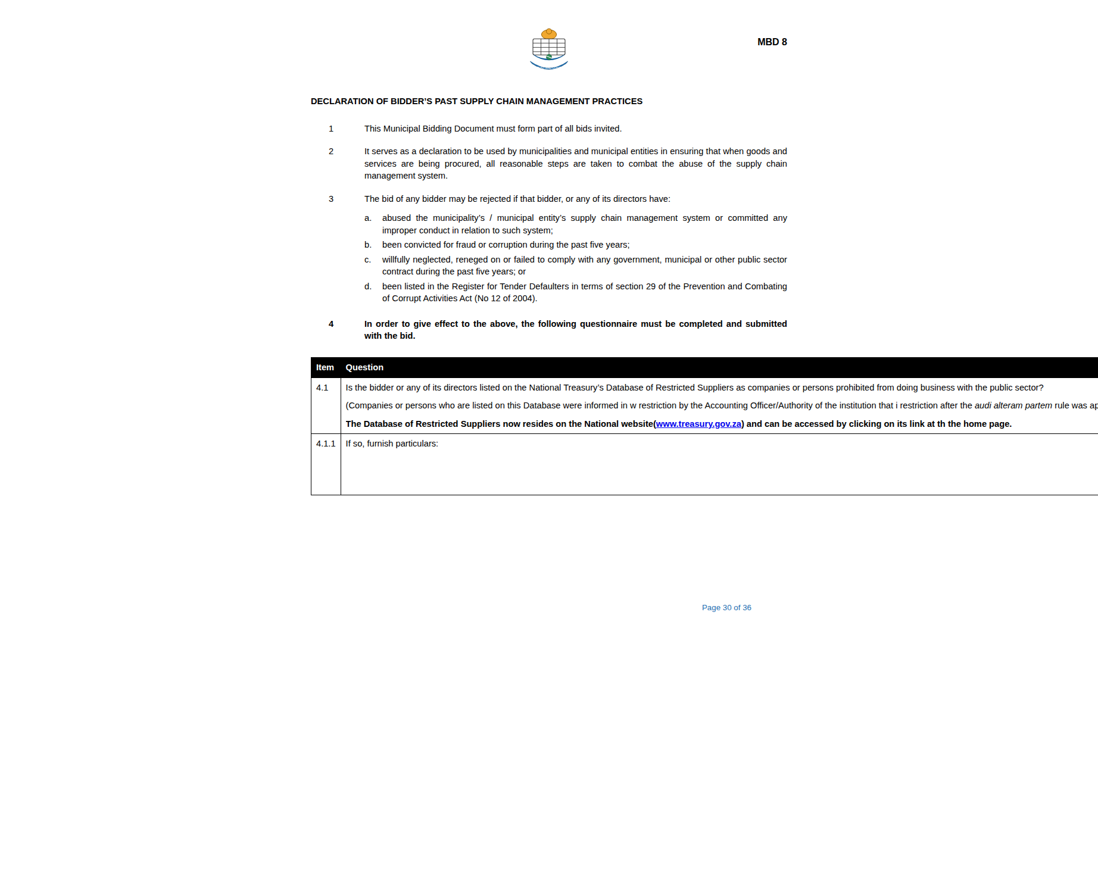ENTRUST AND CONQUER
MBD 8
DECLARATION OF BIDDER’S PAST SUPPLY CHAIN MANAGEMENT PRACTICES
This Municipal Bidding Document must form part of all bids invited.
It serves as a declaration to be used by municipalities and municipal entities in ensuring that when goods and services are being procured, all reasonable steps are taken to combat the abuse of the supply chain management system.
The bid of any bidder may be rejected if that bidder, or any of its directors have:
abused the municipality’s / municipal entity’s supply chain management system or committed any improper conduct in relation to such system;
been convicted for fraud or corruption during the past five years;
willfully neglected, reneged on or failed to comply with any government, municipal or other public sector contract during the past five years; or
been listed in the Register for Tender Defaulters in terms of section 29 of the Prevention and Combating of Corrupt Activities Act (No 12 of 2004).
In order to give effect to the above, the following questionnaire must be completed and submitted with the bid.
| Item | Question | Yes | No |
| --- | --- | --- | --- |
| 4.1 | Is the bidder or any of its directors listed on the National Treasury’s Database of Restricted Suppliers as companies or persons prohibited from doing business with the public sector? (Companies or persons who are listed on this Database were informed in w restriction by the Accounting Officer/Authority of the institution that i restriction after the audi alteram partem rule was applied). The Database of Restricted Suppliers now resides on the National website( www.treasury.gov.za ) and can be accessed by clicking on its link at th the home page. | Yes | No |
| 4.1.1 | If so, furnish particulars: |
Page 30 of 36